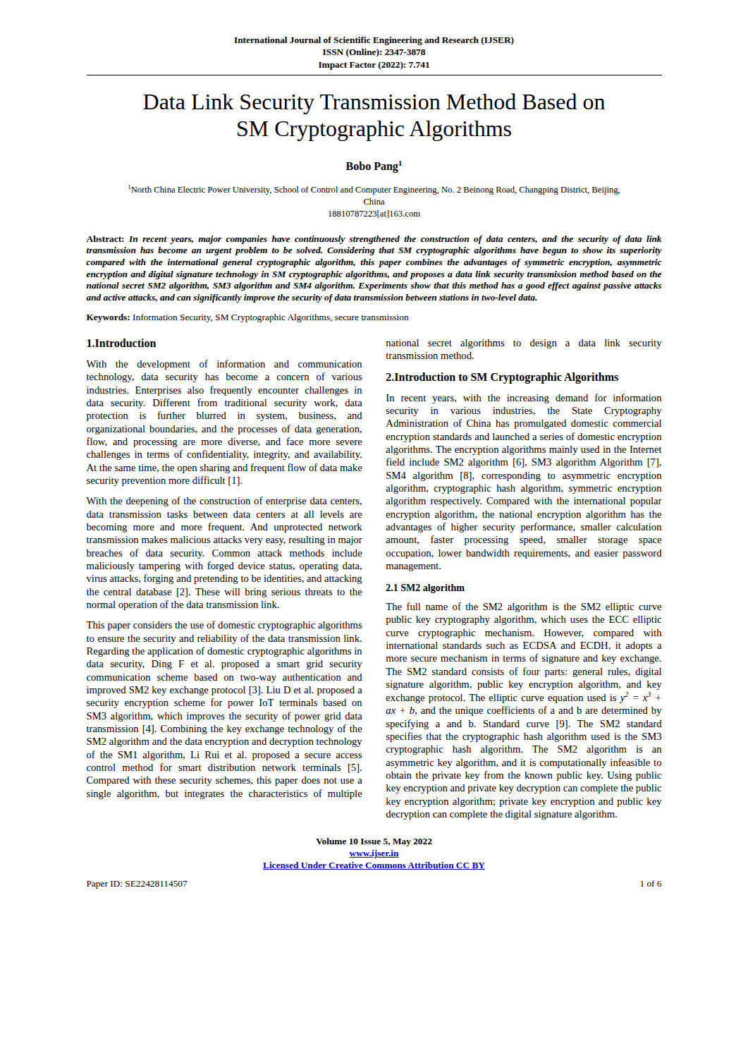International Journal of Scientific Engineering and Research (IJSER)
ISSN (Online): 2347-3878
Impact Factor (2022): 7.741
Data Link Security Transmission Method Based on
SM Cryptographic Algorithms
Bobo Pang1
1North China Electric Power University, School of Control and Computer Engineering, No. 2 Beinong Road, Changping District, Beijing,
China
18810787223[at]163.com
Abstract: In recent years, major companies have continuously strengthened the construction of data centers, and the security of data link transmission has become an urgent problem to be solved. Considering that SM cryptographic algorithms have begun to show its superiority compared with the international general cryptographic algorithm, this paper combines the advantages of symmetric encryption, asymmetric encryption and digital signature technology in SM cryptographic algorithms, and proposes a data link security transmission method based on the national secret SM2 algorithm, SM3 algorithm and SM4 algorithm. Experiments show that this method has a good effect against passive attacks and active attacks, and can significantly improve the security of data transmission between stations in two-level data.
Keywords: Information Security, SM Cryptographic Algorithms, secure transmission
1.Introduction
With the development of information and communication technology, data security has become a concern of various industries. Enterprises also frequently encounter challenges in data security. Different from traditional security work, data protection is further blurred in system, business, and organizational boundaries, and the processes of data generation, flow, and processing are more diverse, and face more severe challenges in terms of confidentiality, integrity, and availability. At the same time, the open sharing and frequent flow of data make security prevention more difficult [1].
With the deepening of the construction of enterprise data centers, data transmission tasks between data centers at all levels are becoming more and more frequent. And unprotected network transmission makes malicious attacks very easy, resulting in major breaches of data security. Common attack methods include maliciously tampering with forged device status, operating data, virus attacks, forging and pretending to be identities, and attacking the central database [2]. These will bring serious threats to the normal operation of the data transmission link.
This paper considers the use of domestic cryptographic algorithms to ensure the security and reliability of the data transmission link. Regarding the application of domestic cryptographic algorithms in data security, Ding F et al. proposed a smart grid security communication scheme based on two-way authentication and improved SM2 key exchange protocol [3]. Liu D et al. proposed a security encryption scheme for power IoT terminals based on SM3 algorithm, which improves the security of power grid data transmission [4]. Combining the key exchange technology of the SM2 algorithm and the data encryption and decryption technology of the SM1 algorithm, Li Rui et al. proposed a secure access control method for smart distribution network terminals [5]. Compared with these security schemes, this paper does not use a single algorithm, but integrates the characteristics of multiple national secret algorithms to design a data link security transmission method.
2.Introduction to SM Cryptographic Algorithms
In recent years, with the increasing demand for information security in various industries, the State Cryptography Administration of China has promulgated domestic commercial encryption standards and launched a series of domestic encryption algorithms. The encryption algorithms mainly used in the Internet field include SM2 algorithm [6], SM3 algorithm Algorithm [7], SM4 algorithm [8], corresponding to asymmetric encryption algorithm, cryptographic hash algorithm, symmetric encryption algorithm respectively. Compared with the international popular encryption algorithm, the national encryption algorithm has the advantages of higher security performance, smaller calculation amount, faster processing speed, smaller storage space occupation, lower bandwidth requirements, and easier password management.
2.1 SM2 algorithm
The full name of the SM2 algorithm is the SM2 elliptic curve public key cryptography algorithm, which uses the ECC elliptic curve cryptographic mechanism. However, compared with international standards such as ECDSA and ECDH, it adopts a more secure mechanism in terms of signature and key exchange. The SM2 standard consists of four parts: general rules, digital signature algorithm, public key encryption algorithm, and key exchange protocol. The elliptic curve equation used is y2 = x3 + ax + b, and the unique coefficients of a and b are determined by specifying a and b. Standard curve [9]. The SM2 standard specifies that the cryptographic hash algorithm used is the SM3 cryptographic hash algorithm. The SM2 algorithm is an asymmetric key algorithm, and it is computationally infeasible to obtain the private key from the known public key. Using public key encryption and private key decryption can complete the public key encryption algorithm; private key encryption and public key decryption can complete the digital signature algorithm.
Volume 10 Issue 5, May 2022
www.ijser.in
Licensed Under Creative Commons Attribution CC BY
Paper ID: SE22428114507 1 of 6